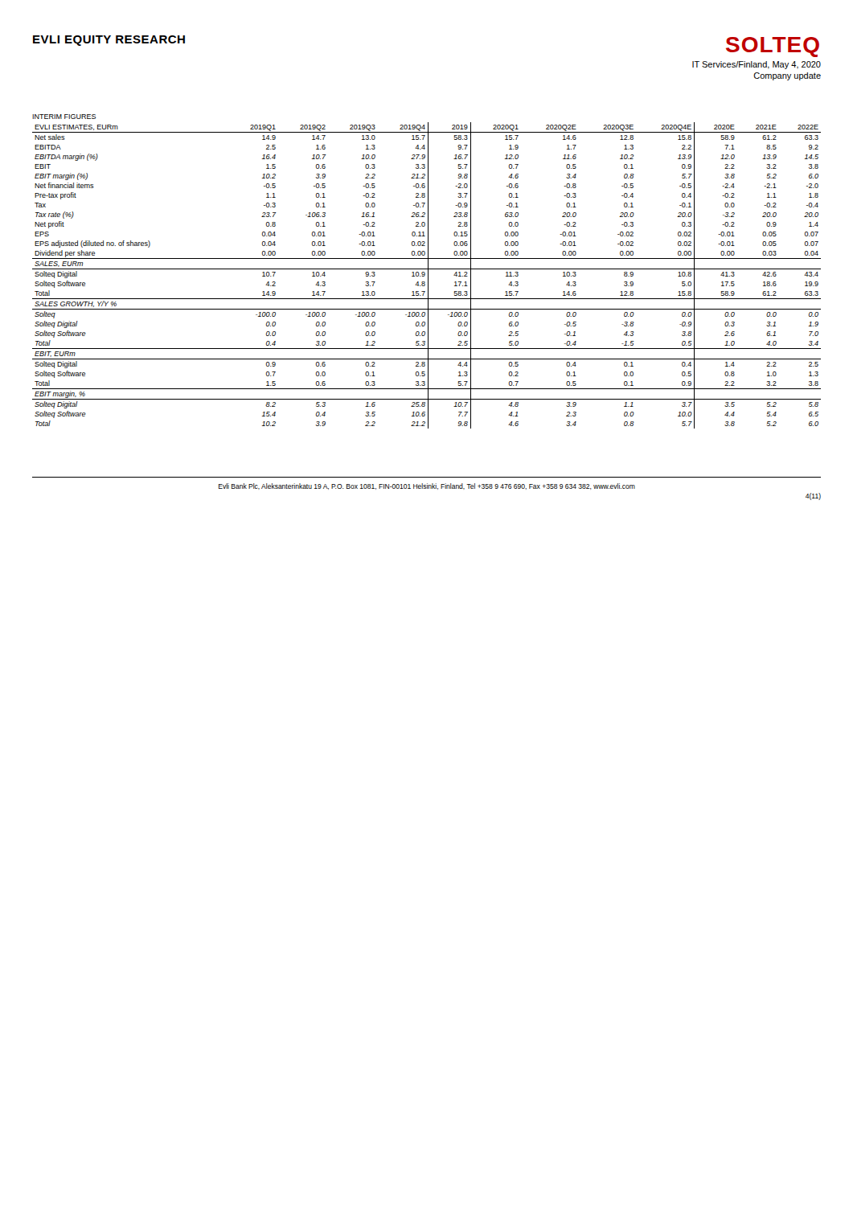EVLI EQUITY RESEARCH
SOLTEQ
IT Services/Finland, May 4, 2020
Company update
INTERIM FIGURES
| EVLI ESTIMATES, EURm | 2019Q1 | 2019Q2 | 2019Q3 | 2019Q4 | 2019 | 2020Q1 | 2020Q2E | 2020Q3E | 2020Q4E | 2020E | 2021E | 2022E |
| --- | --- | --- | --- | --- | --- | --- | --- | --- | --- | --- | --- | --- |
| Net sales | 14.9 | 14.7 | 13.0 | 15.7 | 58.3 | 15.7 | 14.6 | 12.8 | 15.8 | 58.9 | 61.2 | 63.3 |
| EBITDA | 2.5 | 1.6 | 1.3 | 4.4 | 9.7 | 1.9 | 1.7 | 1.3 | 2.2 | 7.1 | 8.5 | 9.2 |
| EBITDA margin (%) | 16.4 | 10.7 | 10.0 | 27.9 | 16.7 | 12.0 | 11.6 | 10.2 | 13.9 | 12.0 | 13.9 | 14.5 |
| EBIT | 1.5 | 0.6 | 0.3 | 3.3 | 5.7 | 0.7 | 0.5 | 0.1 | 0.9 | 2.2 | 3.2 | 3.8 |
| EBIT margin (%) | 10.2 | 3.9 | 2.2 | 21.2 | 9.8 | 4.6 | 3.4 | 0.8 | 5.7 | 3.8 | 5.2 | 6.0 |
| Net financial items | -0.5 | -0.5 | -0.5 | -0.6 | -2.0 | -0.6 | -0.8 | -0.5 | -0.5 | -2.4 | -2.1 | -2.0 |
| Pre-tax profit | 1.1 | 0.1 | -0.2 | 2.8 | 3.7 | 0.1 | -0.3 | -0.4 | 0.4 | -0.2 | 1.1 | 1.8 |
| Tax | -0.3 | 0.1 | 0.0 | -0.7 | -0.9 | -0.1 | 0.1 | 0.1 | -0.1 | 0.0 | -0.2 | -0.4 |
| Tax rate (%) | 23.7 | -106.3 | 16.1 | 26.2 | 23.8 | 63.0 | 20.0 | 20.0 | 20.0 | -3.2 | 20.0 | 20.0 |
| Net profit | 0.8 | 0.1 | -0.2 | 2.0 | 2.8 | 0.0 | -0.2 | -0.3 | 0.3 | -0.2 | 0.9 | 1.4 |
| EPS | 0.04 | 0.01 | -0.01 | 0.11 | 0.15 | 0.00 | -0.01 | -0.02 | 0.02 | -0.01 | 0.05 | 0.07 |
| EPS adjusted (diluted no. of shares) | 0.04 | 0.01 | -0.01 | 0.02 | 0.06 | 0.00 | -0.01 | -0.02 | 0.02 | -0.01 | 0.05 | 0.07 |
| Dividend per share | 0.00 | 0.00 | 0.00 | 0.00 | 0.00 | 0.00 | 0.00 | 0.00 | 0.00 | 0.00 | 0.03 | 0.04 |
| SALES, EURm | | | | | | | | | | | | |
| Solteq Digital | 10.7 | 10.4 | 9.3 | 10.9 | 41.2 | 11.3 | 10.3 | 8.9 | 10.8 | 41.3 | 42.6 | 43.4 |
| Solteq Software | 4.2 | 4.3 | 3.7 | 4.8 | 17.1 | 4.3 | 4.3 | 3.9 | 5.0 | 17.5 | 18.6 | 19.9 |
| Total | 14.9 | 14.7 | 13.0 | 15.7 | 58.3 | 15.7 | 14.6 | 12.8 | 15.8 | 58.9 | 61.2 | 63.3 |
| SALES GROWTH, Y/Y % | | | | | | | | | | | | |
| Solteq | -100.0 | -100.0 | -100.0 | -100.0 | -100.0 | 0.0 | 0.0 | 0.0 | 0.0 | 0.0 | 0.0 | 0.0 |
| Solteq Digital | 0.0 | 0.0 | 0.0 | 0.0 | 0.0 | 6.0 | -0.5 | -3.8 | -0.9 | 0.3 | 3.1 | 1.9 |
| Solteq Software | 0.0 | 0.0 | 0.0 | 0.0 | 0.0 | 2.5 | -0.1 | 4.3 | 3.8 | 2.6 | 6.1 | 7.0 |
| Total | 0.4 | 3.0 | 1.2 | 5.3 | 2.5 | 5.0 | -0.4 | -1.5 | 0.5 | 1.0 | 4.0 | 3.4 |
| EBIT, EURm | | | | | | | | | | | | |
| Solteq Digital | 0.9 | 0.6 | 0.2 | 2.8 | 4.4 | 0.5 | 0.4 | 0.1 | 0.4 | 1.4 | 2.2 | 2.5 |
| Solteq Software | 0.7 | 0.0 | 0.1 | 0.5 | 1.3 | 0.2 | 0.1 | 0.0 | 0.5 | 0.8 | 1.0 | 1.3 |
| Total | 1.5 | 0.6 | 0.3 | 3.3 | 5.7 | 0.7 | 0.5 | 0.1 | 0.9 | 2.2 | 3.2 | 3.8 |
| EBIT margin, % | | | | | | | | | | | | |
| Solteq Digital | 8.2 | 5.3 | 1.6 | 25.8 | 10.7 | 4.8 | 3.9 | 1.1 | 3.7 | 3.5 | 5.2 | 5.8 |
| Solteq Software | 15.4 | 0.4 | 3.5 | 10.6 | 7.7 | 4.1 | 2.3 | 0.0 | 10.0 | 4.4 | 5.4 | 6.5 |
| Total | 10.2 | 3.9 | 2.2 | 21.2 | 9.8 | 4.6 | 3.4 | 0.8 | 5.7 | 3.8 | 5.2 | 6.0 |
Evli Bank Plc, Aleksanterinkatu 19 A, P.O. Box 1081, FIN-00101 Helsinki, Finland, Tel +358 9 476 690, Fax +358 9 634 382, www.evli.com
4(11)